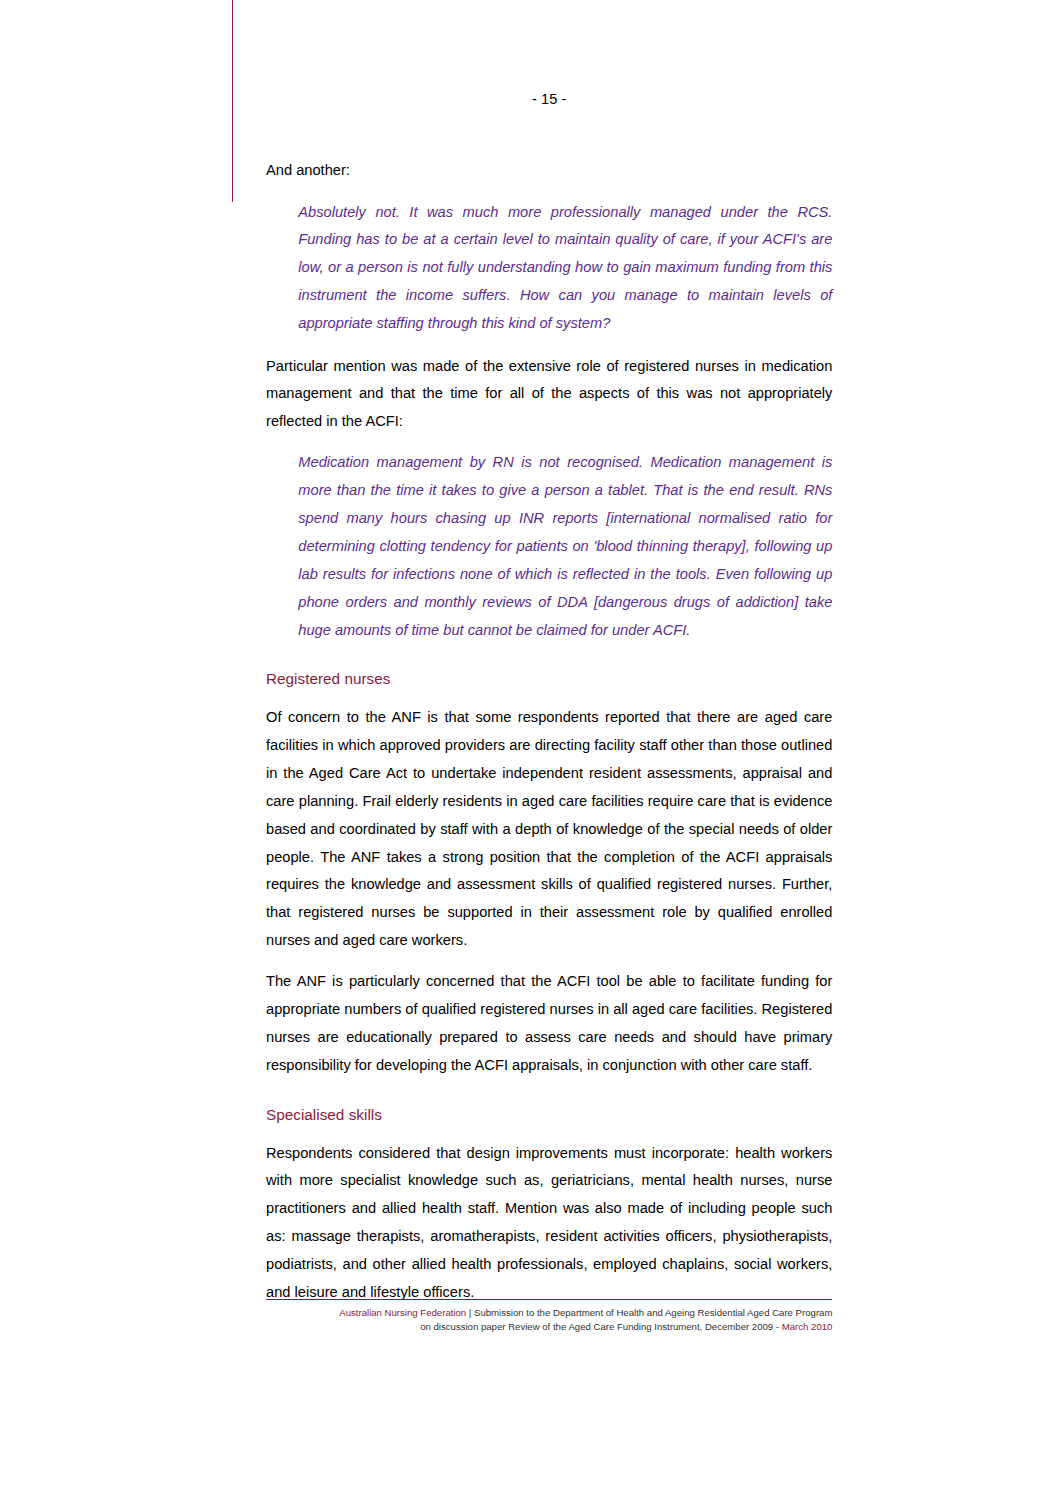- 15 -
And another:
Absolutely not. It was much more professionally managed under the RCS. Funding has to be at a certain level to maintain quality of care, if your ACFI's are low, or a person is not fully understanding how to gain maximum funding from this instrument the income suffers. How can you manage to maintain levels of appropriate staffing through this kind of system?
Particular mention was made of the extensive role of registered nurses in medication management and that the time for all of the aspects of this was not appropriately reflected in the ACFI:
Medication management by RN is not recognised. Medication management is more than the time it takes to give a person a tablet. That is the end result. RNs spend many hours chasing up INR reports [international normalised ratio for determining clotting tendency for patients on 'blood thinning therapy], following up lab results for infections none of which is reflected in the tools. Even following up phone orders and monthly reviews of DDA [dangerous drugs of addiction] take huge amounts of time but cannot be claimed for under ACFI.
Registered nurses
Of concern to the ANF is that some respondents reported that there are aged care facilities in which approved providers are directing facility staff other than those outlined in the Aged Care Act to undertake independent resident assessments, appraisal and care planning. Frail elderly residents in aged care facilities require care that is evidence based and coordinated by staff with a depth of knowledge of the special needs of older people. The ANF takes a strong position that the completion of the ACFI appraisals requires the knowledge and assessment skills of qualified registered nurses. Further, that registered nurses be supported in their assessment role by qualified enrolled nurses and aged care workers.
The ANF is particularly concerned that the ACFI tool be able to facilitate funding for appropriate numbers of qualified registered nurses in all aged care facilities. Registered nurses are educationally prepared to assess care needs and should have primary responsibility for developing the ACFI appraisals, in conjunction with other care staff.
Specialised skills
Respondents considered that design improvements must incorporate: health workers with more specialist knowledge such as, geriatricians, mental health nurses, nurse practitioners and allied health staff. Mention was also made of including people such as: massage therapists, aromatherapists, resident activities officers, physiotherapists, podiatrists, and other allied health professionals, employed chaplains, social workers, and leisure and lifestyle officers.
Australian Nursing Federation | Submission to the Department of Health and Ageing Residential Aged Care Program
on discussion paper Review of the Aged Care Funding Instrument, December 2009 - March 2010